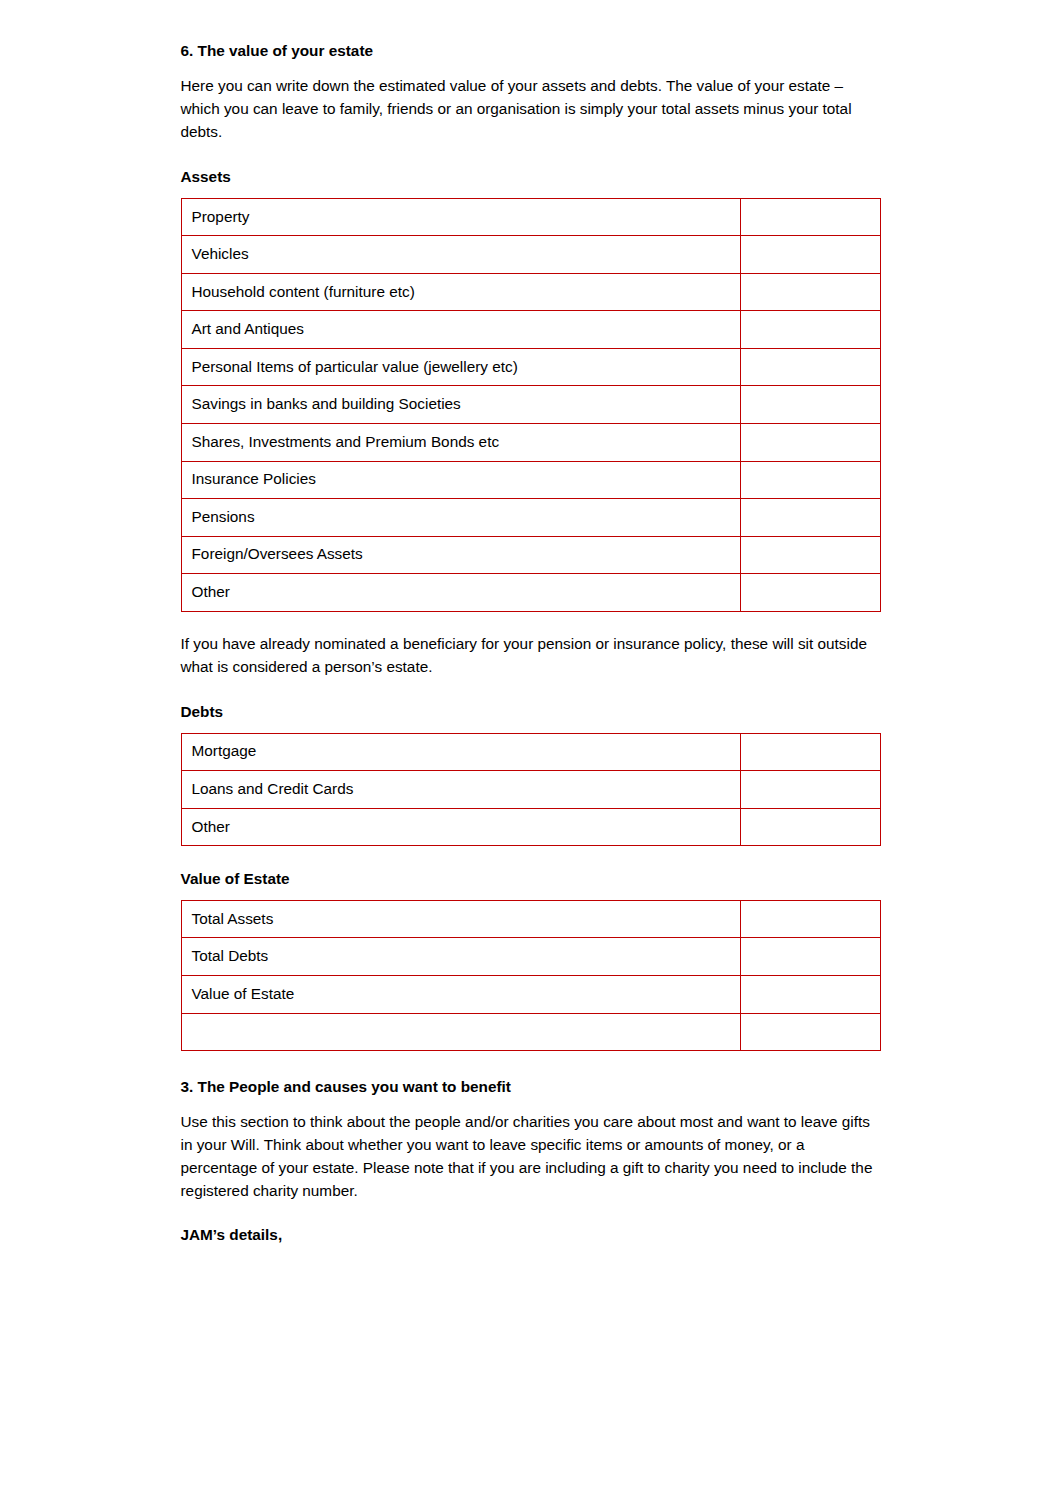6. The value of your estate
Here you can write down the estimated value of your assets and debts. The value of your estate – which you can leave to family, friends or an organisation is simply your total assets minus your total debts.
Assets
| Property | |
| Vehicles | |
| Household content (furniture etc) | |
| Art and Antiques | |
| Personal Items of particular value (jewellery etc) | |
| Savings in banks and building Societies | |
| Shares, Investments and Premium Bonds etc | |
| Insurance Policies | |
| Pensions | |
| Foreign/Oversees Assets | |
| Other | |
If you have already nominated a beneficiary for your pension or insurance policy, these will sit outside what is considered a person’s estate.
Debts
| Mortgage | |
| Loans and Credit Cards | |
| Other | |
Value of Estate
| Total Assets | |
| Total Debts | |
| Value of Estate | |
3. The People and causes you want to benefit
Use this section to think about the people and/or charities you care about most and want to leave gifts in your Will. Think about whether you want to leave specific items or amounts of money, or a percentage of your estate. Please note that if you are including a gift to charity you need to include the registered charity number.
JAM’s details,